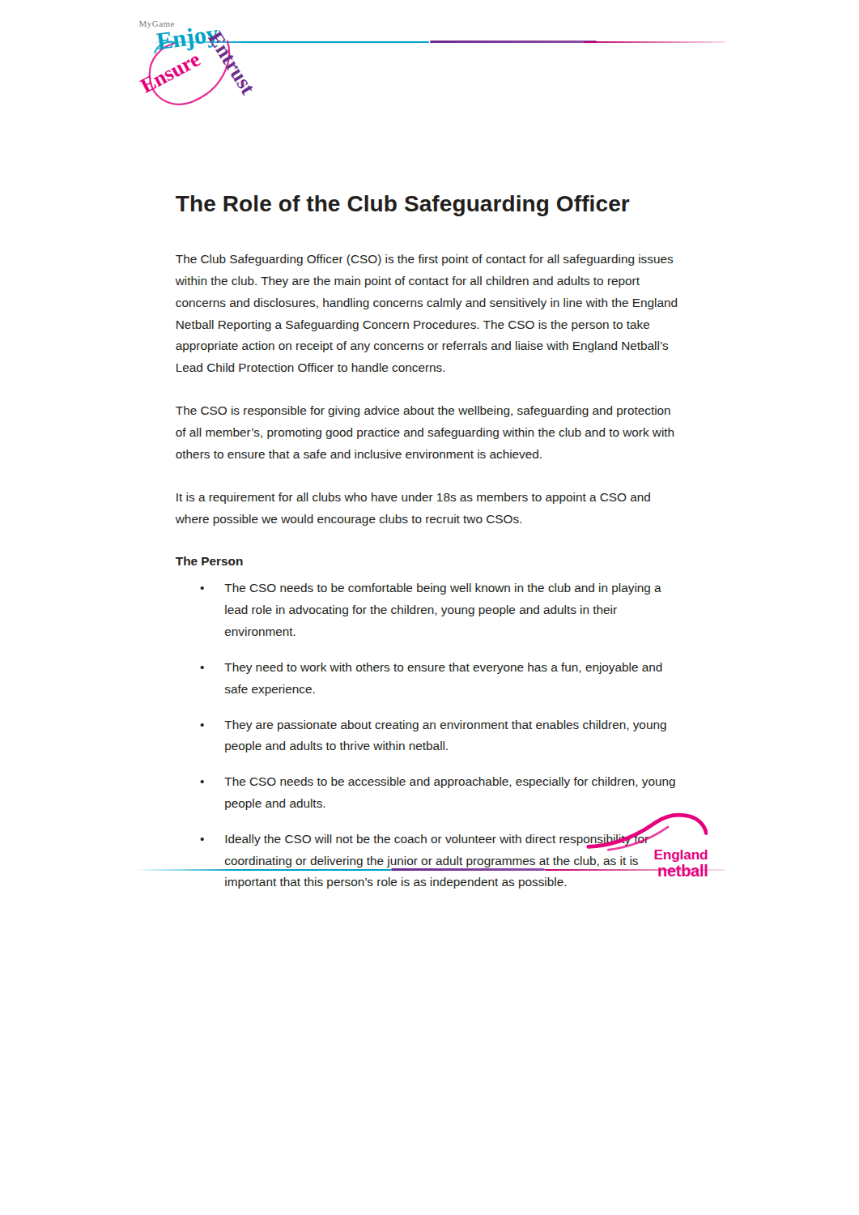MyGame Enjoy Ensure Entrust
The Role of the Club Safeguarding Officer
The Club Safeguarding Officer (CSO) is the first point of contact for all safeguarding issues within the club. They are the main point of contact for all children and adults to report concerns and disclosures, handling concerns calmly and sensitively in line with the England Netball Reporting a Safeguarding Concern Procedures. The CSO is the person to take appropriate action on receipt of any concerns or referrals and liaise with England Netball’s Lead Child Protection Officer to handle concerns.
The CSO is responsible for giving advice about the wellbeing, safeguarding and protection of all member’s, promoting good practice and safeguarding within the club and to work with others to ensure that a safe and inclusive environment is achieved.
It is a requirement for all clubs who have under 18s as members to appoint a CSO and where possible we would encourage clubs to recruit two CSOs.
The Person
The CSO needs to be comfortable being well known in the club and in playing a lead role in advocating for the children, young people and adults in their environment.
They need to work with others to ensure that everyone has a fun, enjoyable and safe experience.
They are passionate about creating an environment that enables children, young people and adults to thrive within netball.
The CSO needs to be accessible and approachable, especially for children, young people and adults.
Ideally the CSO will not be the coach or volunteer with direct responsibility for coordinating or delivering the junior or adult programmes at the club, as it is important that this person’s role is as independent as possible.
England
netball